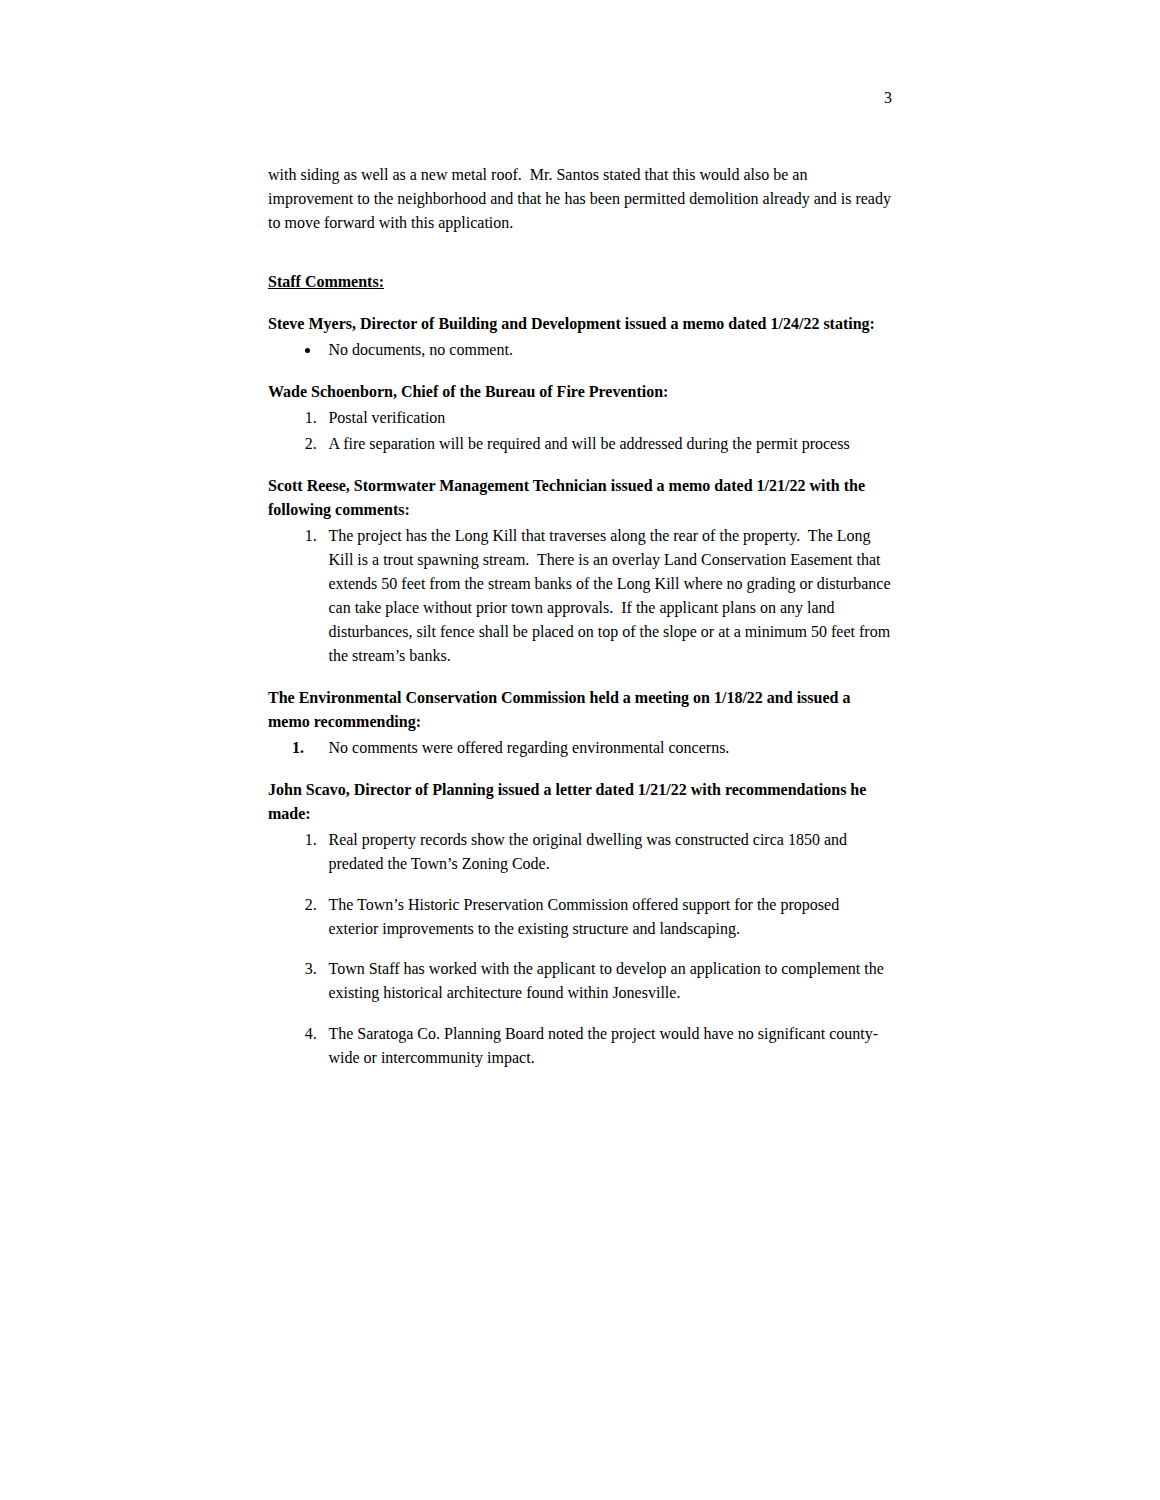3
with siding as well as a new metal roof. Mr. Santos stated that this would also be an improvement to the neighborhood and that he has been permitted demolition already and is ready to move forward with this application.
Staff Comments:
Steve Myers, Director of Building and Development issued a memo dated 1/24/22 stating:
No documents, no comment.
Wade Schoenborn, Chief of the Bureau of Fire Prevention:
Postal verification
A fire separation will be required and will be addressed during the permit process
Scott Reese, Stormwater Management Technician issued a memo dated 1/21/22 with the following comments:
The project has the Long Kill that traverses along the rear of the property. The Long Kill is a trout spawning stream. There is an overlay Land Conservation Easement that extends 50 feet from the stream banks of the Long Kill where no grading or disturbance can take place without prior town approvals. If the applicant plans on any land disturbances, silt fence shall be placed on top of the slope or at a minimum 50 feet from the stream’s banks.
The Environmental Conservation Commission held a meeting on 1/18/22 and issued a memo recommending:
1. No comments were offered regarding environmental concerns.
John Scavo, Director of Planning issued a letter dated 1/21/22 with recommendations he made:
Real property records show the original dwelling was constructed circa 1850 and predated the Town’s Zoning Code.
The Town’s Historic Preservation Commission offered support for the proposed exterior improvements to the existing structure and landscaping.
Town Staff has worked with the applicant to develop an application to complement the existing historical architecture found within Jonesville.
The Saratoga Co. Planning Board noted the project would have no significant county-wide or intercommunity impact.